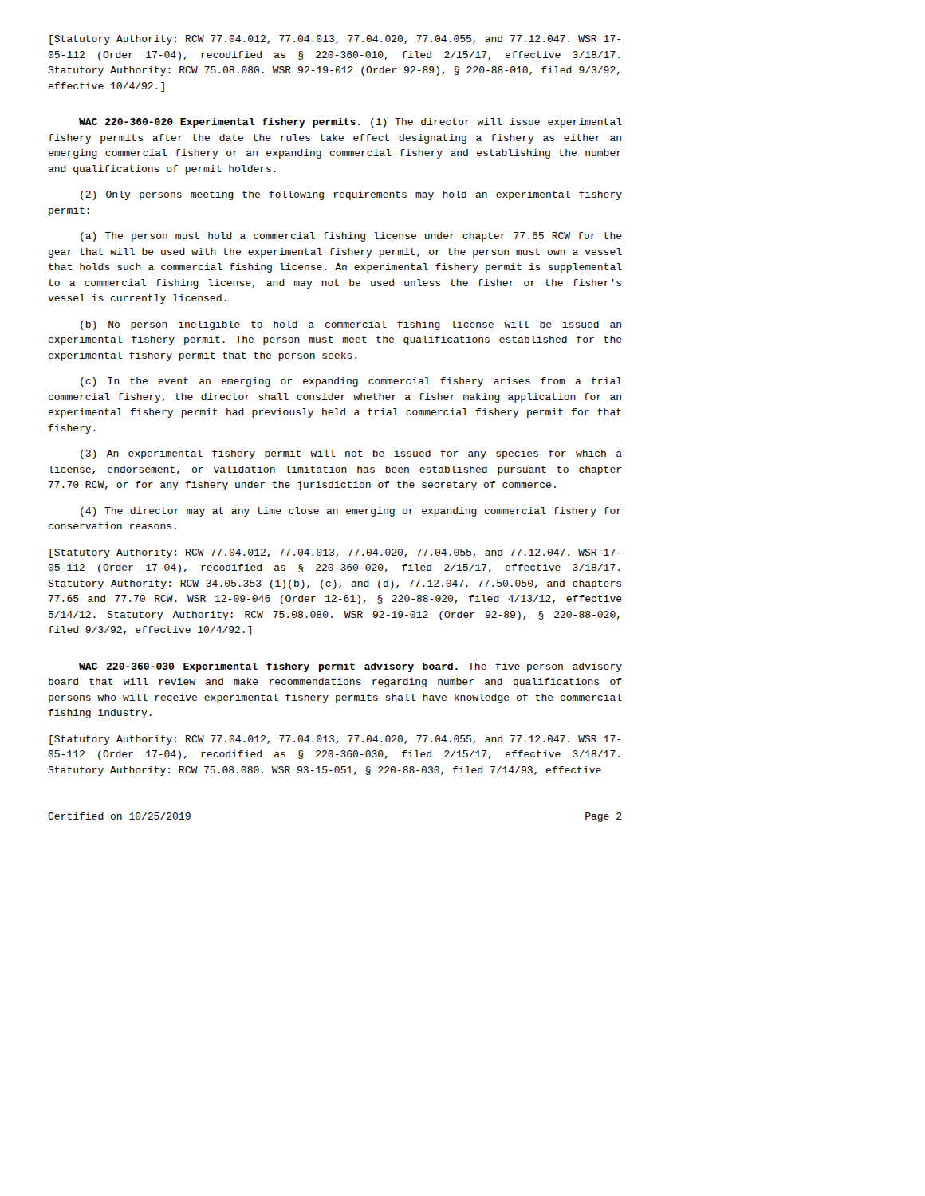[Statutory Authority: RCW 77.04.012, 77.04.013, 77.04.020, 77.04.055, and 77.12.047. WSR 17-05-112 (Order 17-04), recodified as § 220-360-010, filed 2/15/17, effective 3/18/17. Statutory Authority: RCW 75.08.080. WSR 92-19-012 (Order 92-89), § 220-88-010, filed 9/3/92, effective 10/4/92.]
WAC 220-360-020 Experimental fishery permits. (1) The director will issue experimental fishery permits after the date the rules take effect designating a fishery as either an emerging commercial fishery or an expanding commercial fishery and establishing the number and qualifications of permit holders.
(2) Only persons meeting the following requirements may hold an experimental fishery permit:
(a) The person must hold a commercial fishing license under chapter 77.65 RCW for the gear that will be used with the experimental fishery permit, or the person must own a vessel that holds such a commercial fishing license. An experimental fishery permit is supplemental to a commercial fishing license, and may not be used unless the fisher or the fisher's vessel is currently licensed.
(b) No person ineligible to hold a commercial fishing license will be issued an experimental fishery permit. The person must meet the qualifications established for the experimental fishery permit that the person seeks.
(c) In the event an emerging or expanding commercial fishery arises from a trial commercial fishery, the director shall consider whether a fisher making application for an experimental fishery permit had previously held a trial commercial fishery permit for that fishery.
(3) An experimental fishery permit will not be issued for any species for which a license, endorsement, or validation limitation has been established pursuant to chapter 77.70 RCW, or for any fishery under the jurisdiction of the secretary of commerce.
(4) The director may at any time close an emerging or expanding commercial fishery for conservation reasons.
[Statutory Authority: RCW 77.04.012, 77.04.013, 77.04.020, 77.04.055, and 77.12.047. WSR 17-05-112 (Order 17-04), recodified as § 220-360-020, filed 2/15/17, effective 3/18/17. Statutory Authority: RCW 34.05.353 (1)(b), (c), and (d), 77.12.047, 77.50.050, and chapters 77.65 and 77.70 RCW. WSR 12-09-046 (Order 12-61), § 220-88-020, filed 4/13/12, effective 5/14/12. Statutory Authority: RCW 75.08.080. WSR 92-19-012 (Order 92-89), § 220-88-020, filed 9/3/92, effective 10/4/92.]
WAC 220-360-030 Experimental fishery permit advisory board. The five-person advisory board that will review and make recommendations regarding number and qualifications of persons who will receive experimental fishery permits shall have knowledge of the commercial fishing industry.
[Statutory Authority: RCW 77.04.012, 77.04.013, 77.04.020, 77.04.055, and 77.12.047. WSR 17-05-112 (Order 17-04), recodified as § 220-360-030, filed 2/15/17, effective 3/18/17. Statutory Authority: RCW 75.08.080. WSR 93-15-051, § 220-88-030, filed 7/14/93, effective
Certified on 10/25/2019 Page 2